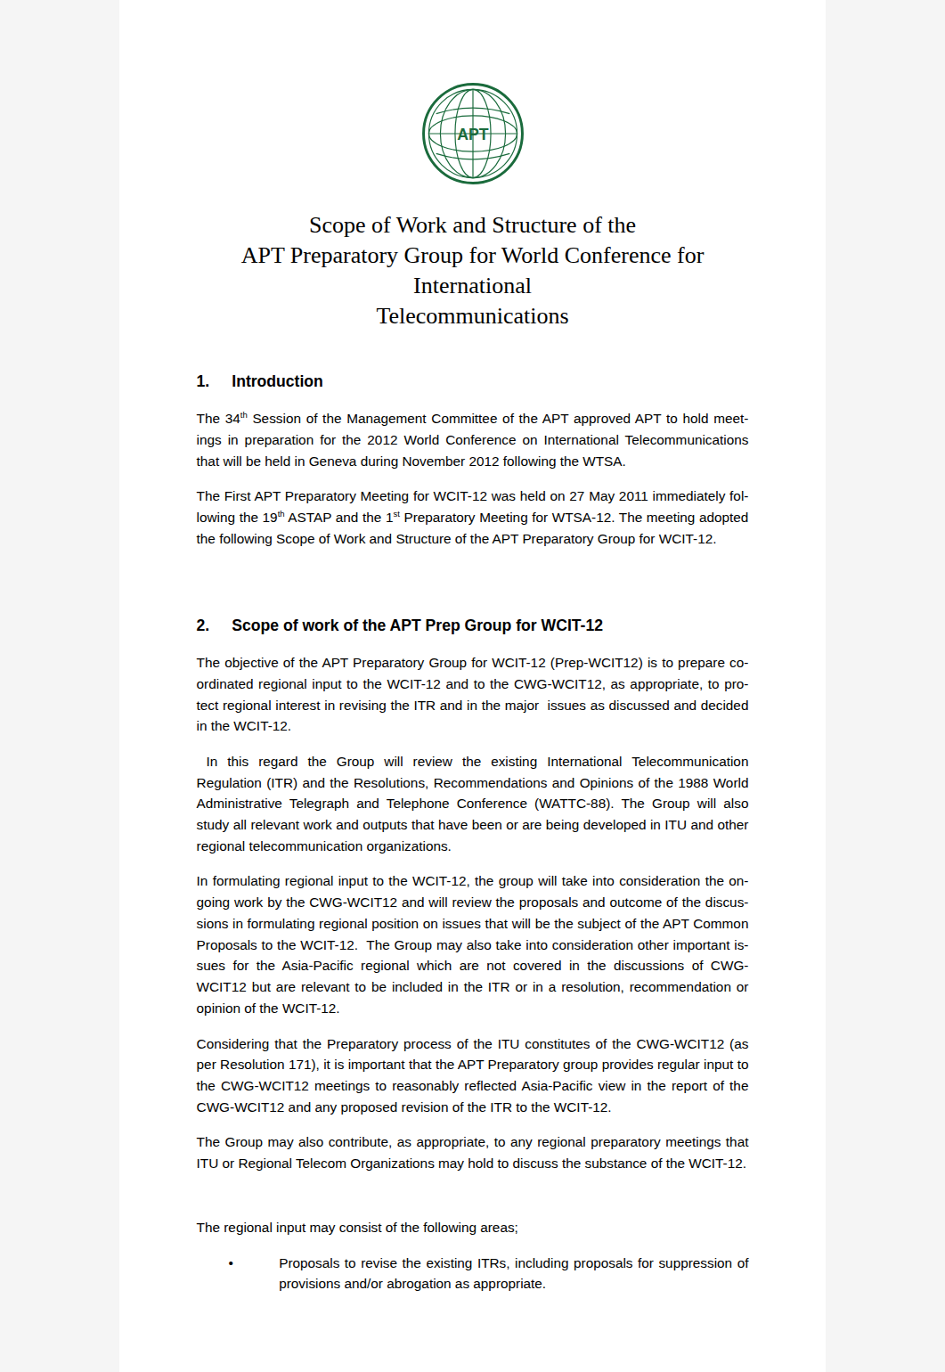APT
Scope of Work and Structure of the
APT Preparatory Group for World Conference for International
Telecommunications
1. Introduction
The 34th Session of the Management Committee of the APT approved APT to hold meetings in preparation for the 2012 World Conference on International Telecommunications that will be held in Geneva during November 2012 following the WTSA.
The First APT Preparatory Meeting for WCIT-12 was held on 27 May 2011 immediately following the 19th ASTAP and the 1st Preparatory Meeting for WTSA-12. The meeting adopted the following Scope of Work and Structure of the APT Preparatory Group for WCIT-12.
2. Scope of work of the APT Prep Group for WCIT-12
The objective of the APT Preparatory Group for WCIT-12 (Prep-WCIT12) is to prepare coordinated regional input to the WCIT-12 and to the CWG-WCIT12, as appropriate, to protect regional interest in revising the ITR and in the major issues as discussed and decided in the WCIT-12.
In this regard the Group will review the existing International Telecommunication Regulation (ITR) and the Resolutions, Recommendations and Opinions of the 1988 World Administrative Telegraph and Telephone Conference (WATTC-88). The Group will also study all relevant work and outputs that have been or are being developed in ITU and other regional telecommunication organizations.
In formulating regional input to the WCIT-12, the group will take into consideration the ongoing work by the CWG-WCIT12 and will review the proposals and outcome of the discussions in formulating regional position on issues that will be the subject of the APT Common Proposals to the WCIT-12. The Group may also take into consideration other important issues for the Asia-Pacific regional which are not covered in the discussions of CWG-WCIT12 but are relevant to be included in the ITR or in a resolution, recommendation or opinion of the WCIT-12.
Considering that the Preparatory process of the ITU constitutes of the CWG-WCIT12 (as per Resolution 171), it is important that the APT Preparatory group provides regular input to the CWG-WCIT12 meetings to reasonably reflected Asia-Pacific view in the report of the CWG-WCIT12 and any proposed revision of the ITR to the WCIT-12.
The Group may also contribute, as appropriate, to any regional preparatory meetings that ITU or Regional Telecom Organizations may hold to discuss the substance of the WCIT-12.
The regional input may consist of the following areas;
Proposals to revise the existing ITRs, including proposals for suppression of provisions and/or abrogation as appropriate.